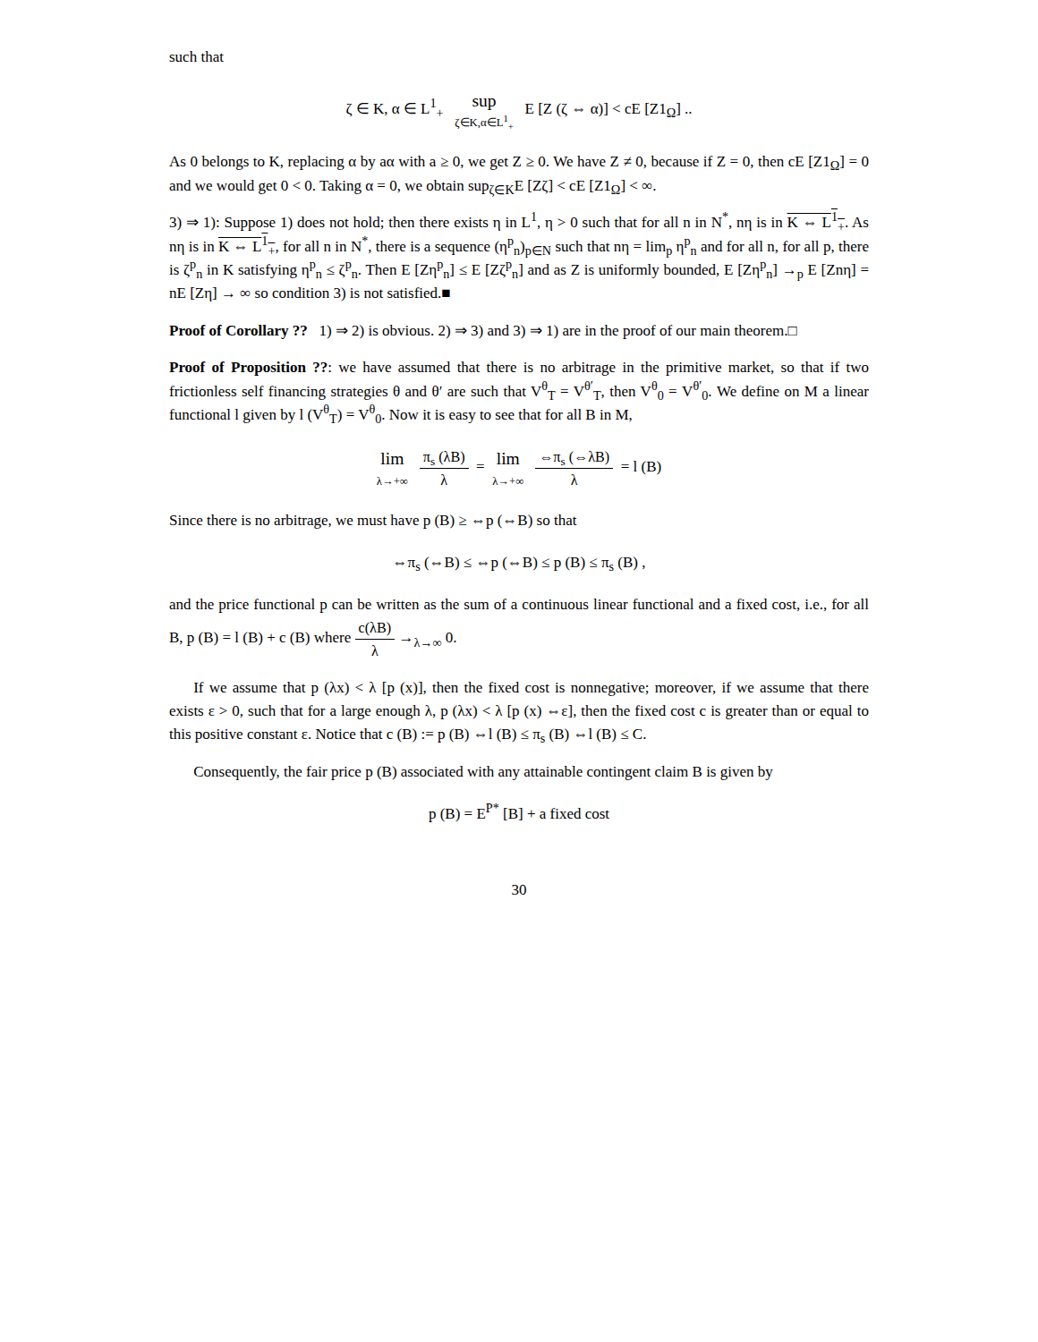such that
ζ ∈ K, α ∈ L1+ sup ζ∈K,α∈L1+ E [Z (ζ ⇔ α)] < cE [Z1Ω] ..
As 0 belongs to K, replacing α by aα with a ≥ 0, we get Z ≥ 0. We have Z ≠ 0, because if Z = 0, then cE [Z1Ω] = 0 and we would get 0 < 0. Taking α = 0, we obtain supζ∈KE [Zζ] < cE [Z1Ω] < ∞.
3) ⇒ 1): Suppose 1) does not hold; then there exists η in L1, η > 0 such that for all n in N*, nη is in K ⇔ L1+. As nη is in K ⇔ L1+, for all n in N*, there is a sequence (ηpn)p∈N such that nη = limp ηpn and for all n, for all p, there is ζpn in K satisfying ηpn ≤ ζpn. Then E [Zηpn] ≤ E [Zζpn] and as Z is uniformly bounded, E [Zηpn] →p E [Znη] = nE [Zη] → ∞ so condition 3) is not satisfied.■
Proof of Corollary ?? 1) ⇒ 2) is obvious. 2) ⇒ 3) and 3) ⇒ 1) are in the proof of our main theorem.□
Proof of Proposition ??: we have assumed that there is no arbitrage in the primitive market, so that if two frictionless self financing strategies θ and θ′ are such that VθT = Vθ′T, then Vθ0 = Vθ′0. We define on M a linear functional l given by l (VθT) = Vθ0. Now it is easy to see that for all B in M,
lim λ→+∞ πs (λB) λ = lim λ→+∞ ⇔πs (⇔λB) λ = l (B)
Since there is no arbitrage, we must have p (B) ≥ ⇔p (⇔B) so that
⇔πs (⇔B) ≤ ⇔p (⇔B) ≤ p (B) ≤ πs (B) ,
and the price functional p can be written as the sum of a continuous linear functional and a fixed cost, i.e., for all B, p (B) = l (B) + c (B) where c(λB) λ →λ→∞ 0.
If we assume that p (λx) < λ [p (x)], then the fixed cost is nonnegative; moreover, if we assume that there exists ε > 0, such that for a large enough λ, p (λx) < λ [p (x) ⇔ε], then the fixed cost c is greater than or equal to this positive constant ε. Notice that c (B) := p (B) ⇔l (B) ≤ πs (B) ⇔l (B) ≤ C.
Consequently, the fair price p (B) associated with any attainable contingent claim B is given by
p (B) = EP* [B] + a fixed cost
30